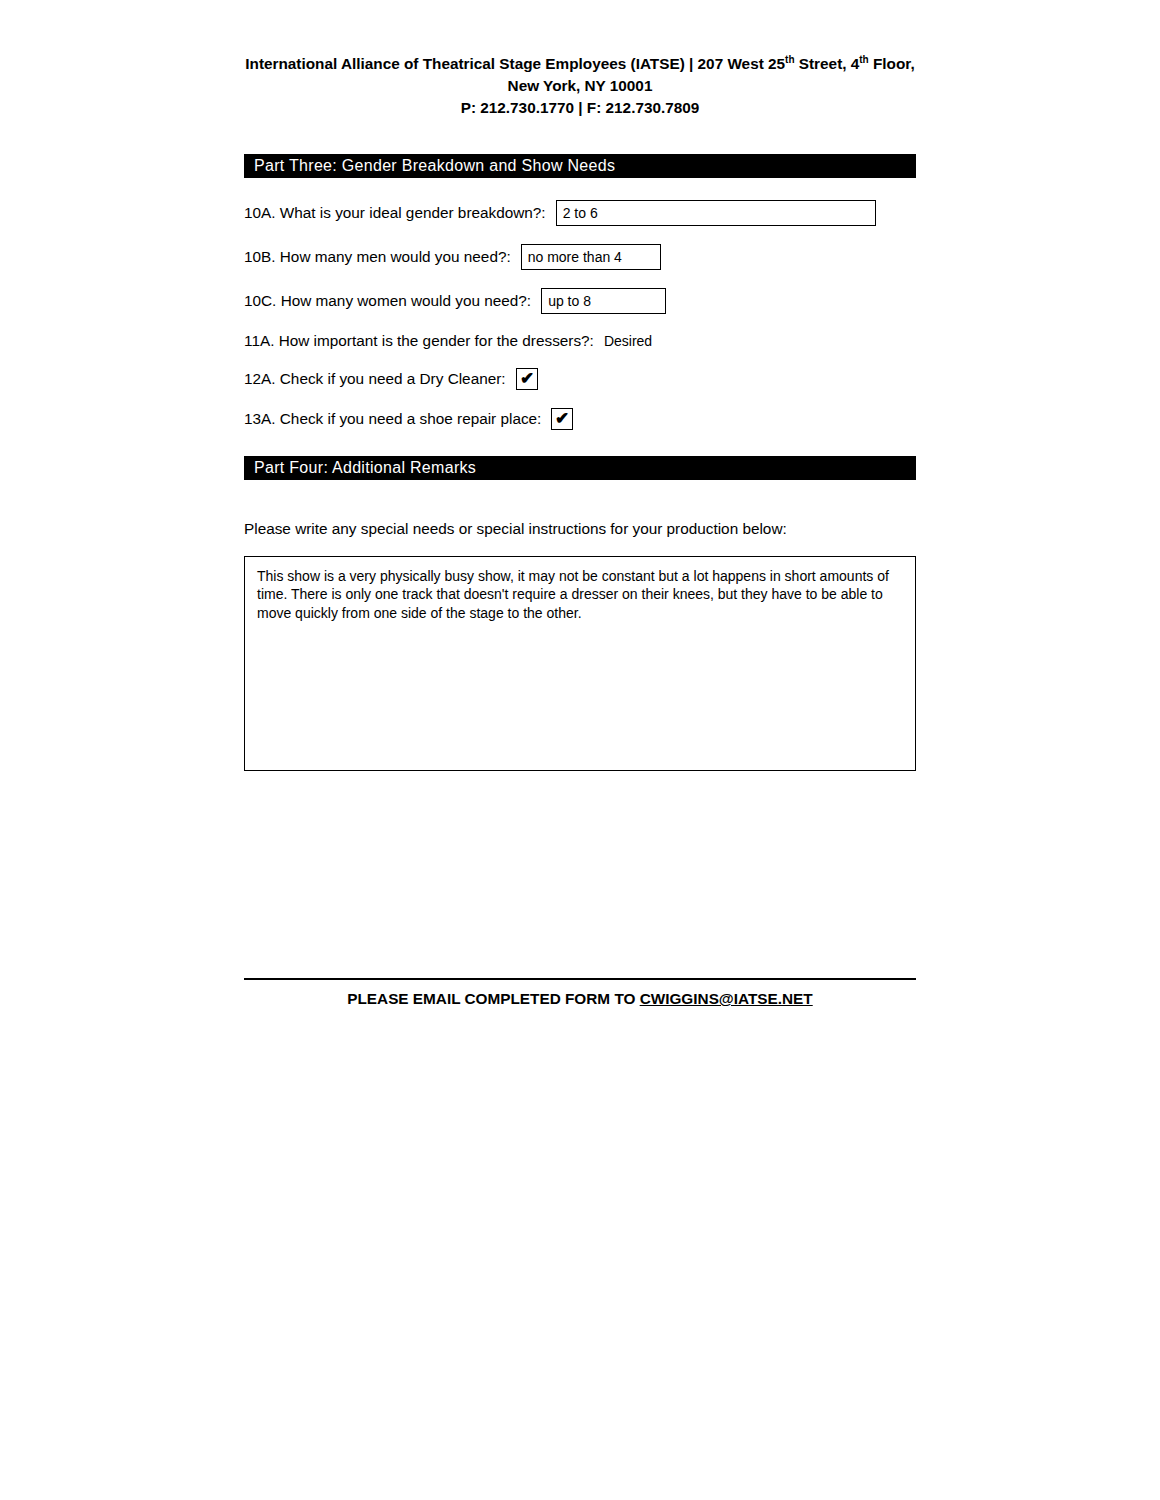International Alliance of Theatrical Stage Employees (IATSE) | 207 West 25th Street, 4th Floor, New York, NY 10001
P: 212.730.1770 | F: 212.730.7809
Part Three: Gender Breakdown and Show Needs
10A. What is your ideal gender breakdown?: 2 to 6
10B. How many men would you need?: no more than 4
10C. How many women would you need?: up to 8
11A. How important is the gender for the dressers?: Desired
12A. Check if you need a Dry Cleaner: ✔
13A. Check if you need a shoe repair place: ✔
Part Four: Additional Remarks
Please write any special needs or special instructions for your production below:
This show is a very physically busy show, it may not be constant but a lot happens in short amounts of time. There is only one track that doesn't require a dresser on their knees, but they have to be able to move quickly from one side of the stage to the other.
PLEASE EMAIL COMPLETED FORM TO CWIGGINS@IATSE.NET